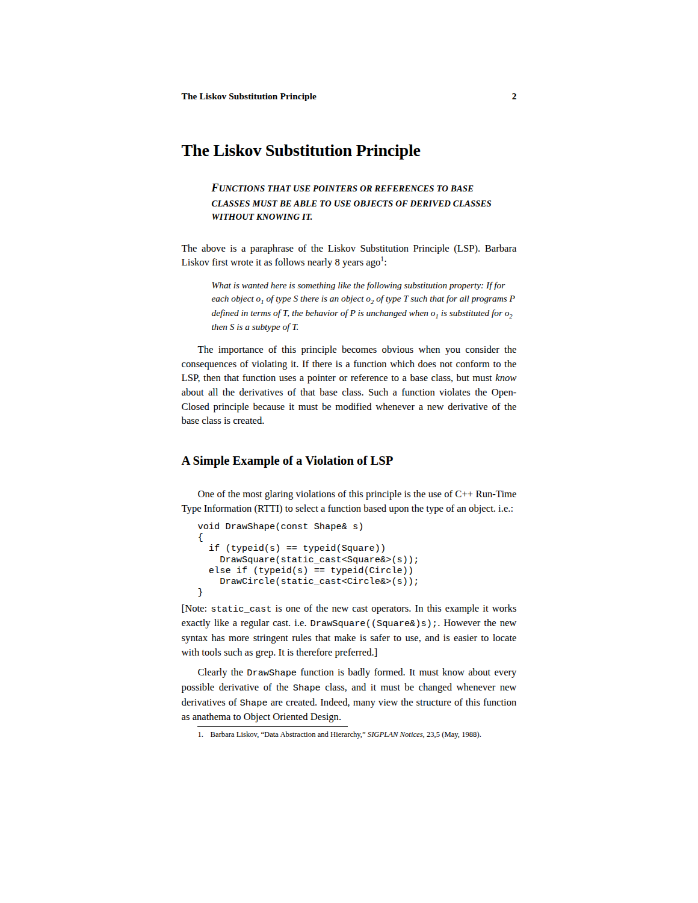The Liskov Substitution Principle 2
The Liskov Substitution Principle
FUNCTIONS THAT USE POINTERS OR REFERENCES TO BASE
CLASSES MUST BE ABLE TO USE OBJECTS OF DERIVED CLASSES
WITHOUT KNOWING IT.
The above is a paraphrase of the Liskov Substitution Principle (LSP). Barbara Liskov first wrote it as follows nearly 8 years ago1:
What is wanted here is something like the following substitution property: If for each object o1 of type S there is an object o2 of type T such that for all programs P defined in terms of T, the behavior of P is unchanged when o1 is substituted for o2 then S is a subtype of T.
The importance of this principle becomes obvious when you consider the consequences of violating it. If there is a function which does not conform to the LSP, then that function uses a pointer or reference to a base class, but must know about all the derivatives of that base class. Such a function violates the Open-Closed principle because it must be modified whenever a new derivative of the base class is created.
A Simple Example of a Violation of LSP
One of the most glaring violations of this principle is the use of C++ Run-Time Type Information (RTTI) to select a function based upon the type of an object. i.e.:
void DrawShape(const Shape& s)
{
  if (typeid(s) == typeid(Square))
    DrawSquare(static_cast<Square&>(s));
  else if (typeid(s) == typeid(Circle))
    DrawCircle(static_cast<Circle&>(s));
}
[Note: static_cast is one of the new cast operators. In this example it works exactly like a regular cast. i.e. DrawSquare((Square&)s);. However the new syntax has more stringent rules that make is safer to use, and is easier to locate with tools such as grep. It is therefore preferred.]
Clearly the DrawShape function is badly formed. It must know about every possible derivative of the Shape class, and it must be changed whenever new derivatives of Shape are created. Indeed, many view the structure of this function as anathema to Object Oriented Design.
1. Barbara Liskov, “Data Abstraction and Hierarchy,” SIGPLAN Notices, 23,5 (May, 1988).